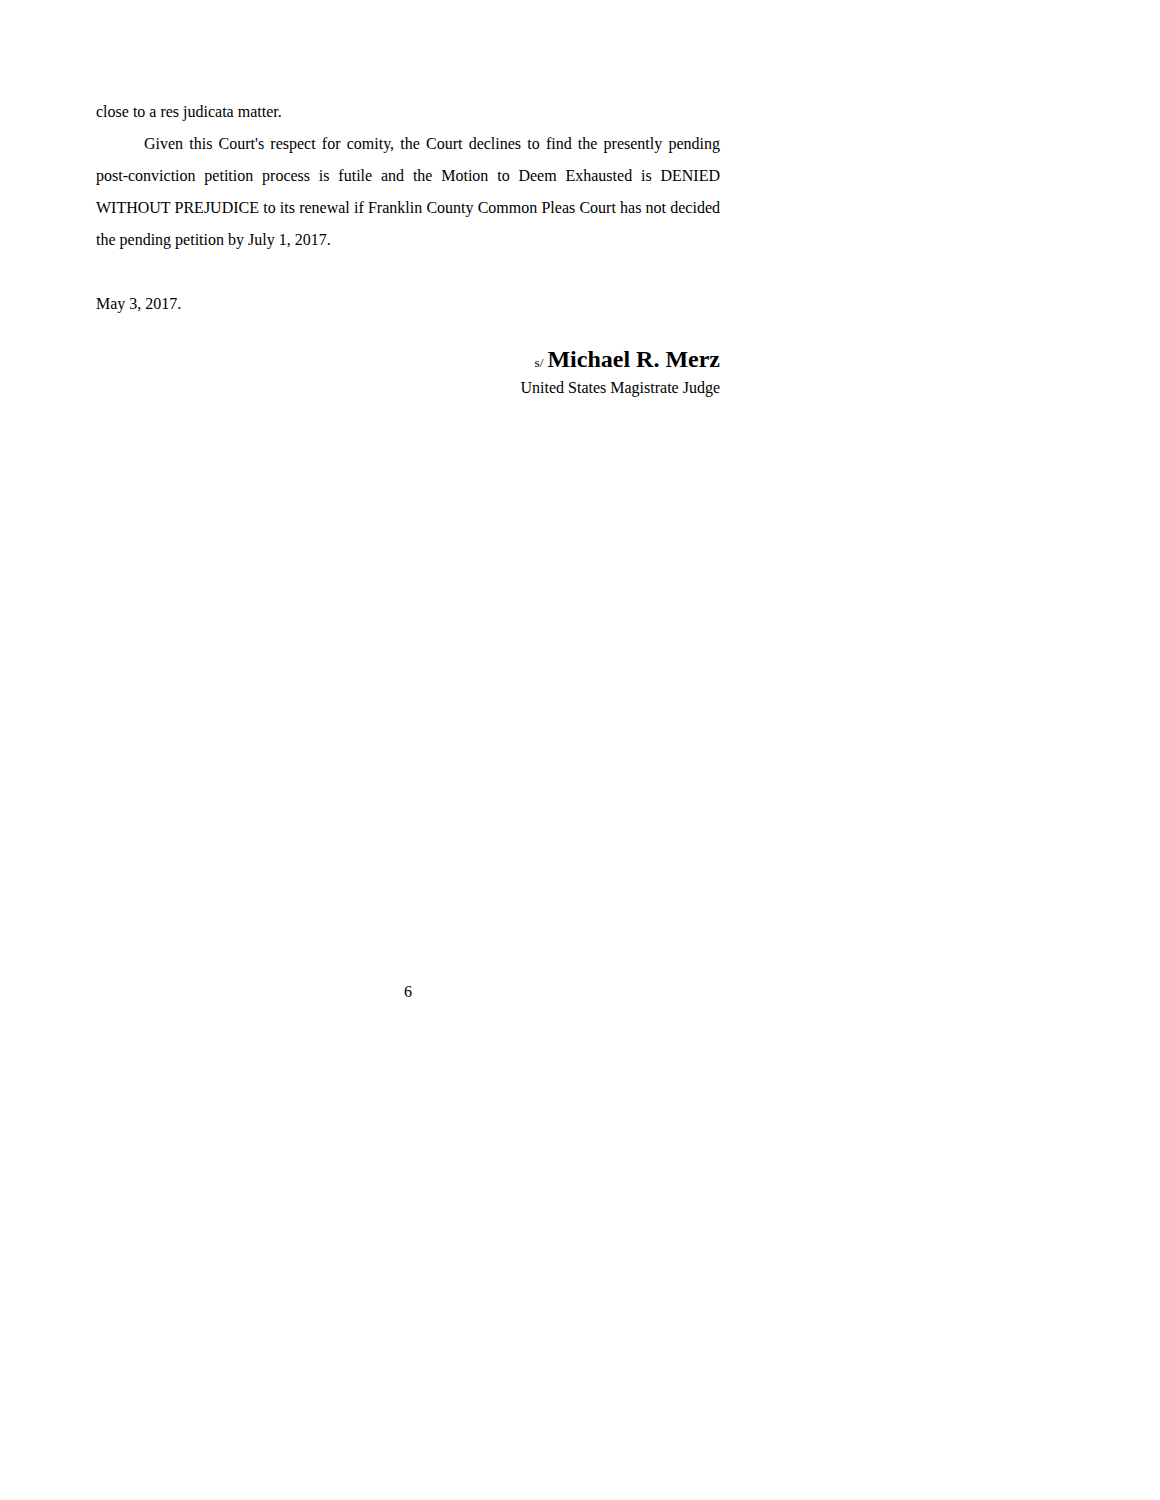close to a res judicata matter.
Given this Court's respect for comity, the Court declines to find the presently pending post-conviction petition process is futile and the Motion to Deem Exhausted is DENIED WITHOUT PREJUDICE to its renewal if Franklin County Common Pleas Court has not decided the pending petition by July 1, 2017.
May 3, 2017.
s/ Michael R. Merz United States Magistrate Judge
6